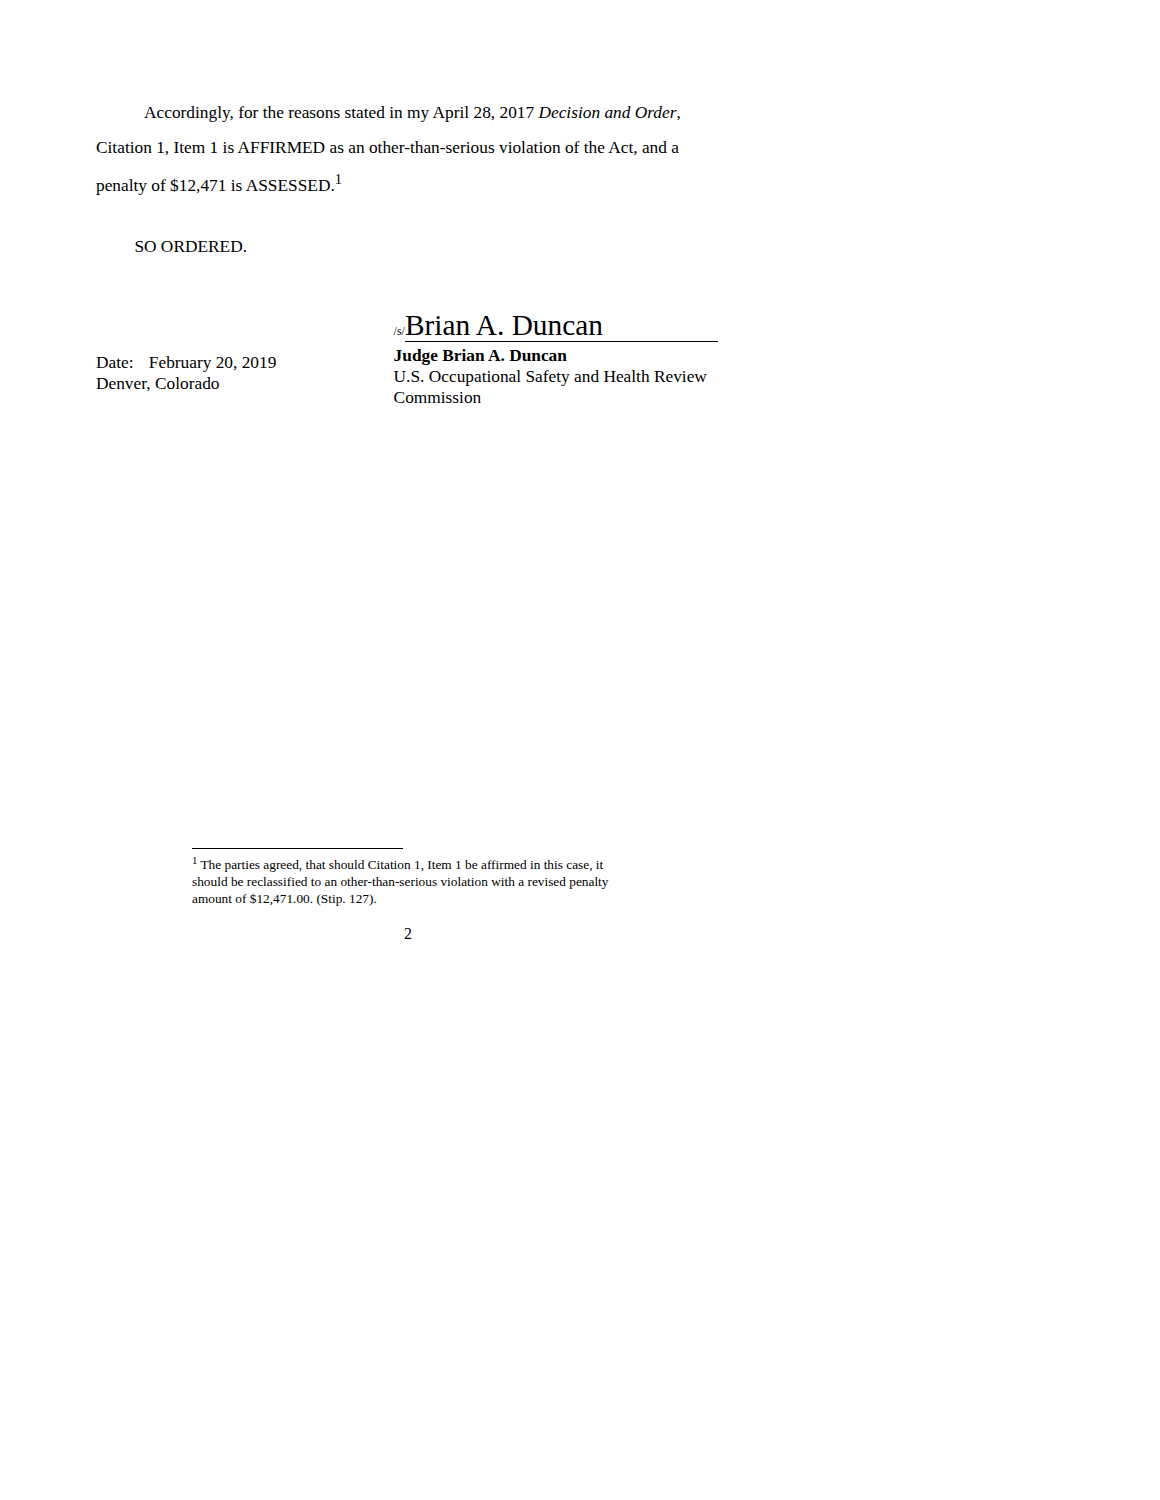Accordingly, for the reasons stated in my April 28, 2017 Decision and Order, Citation 1, Item 1 is AFFIRMED as an other-than-serious violation of the Act, and a penalty of $12,471 is ASSESSED.1
SO ORDERED.
/s/Brian A. Duncan
Judge Brian A. Duncan
U.S. Occupational Safety and Health Review Commission
Date: February 20, 2019 Denver, Colorado
1 The parties agreed, that should Citation 1, Item 1 be affirmed in this case, it should be reclassified to an other-than-serious violation with a revised penalty amount of $12,471.00. (Stip. 127).
2